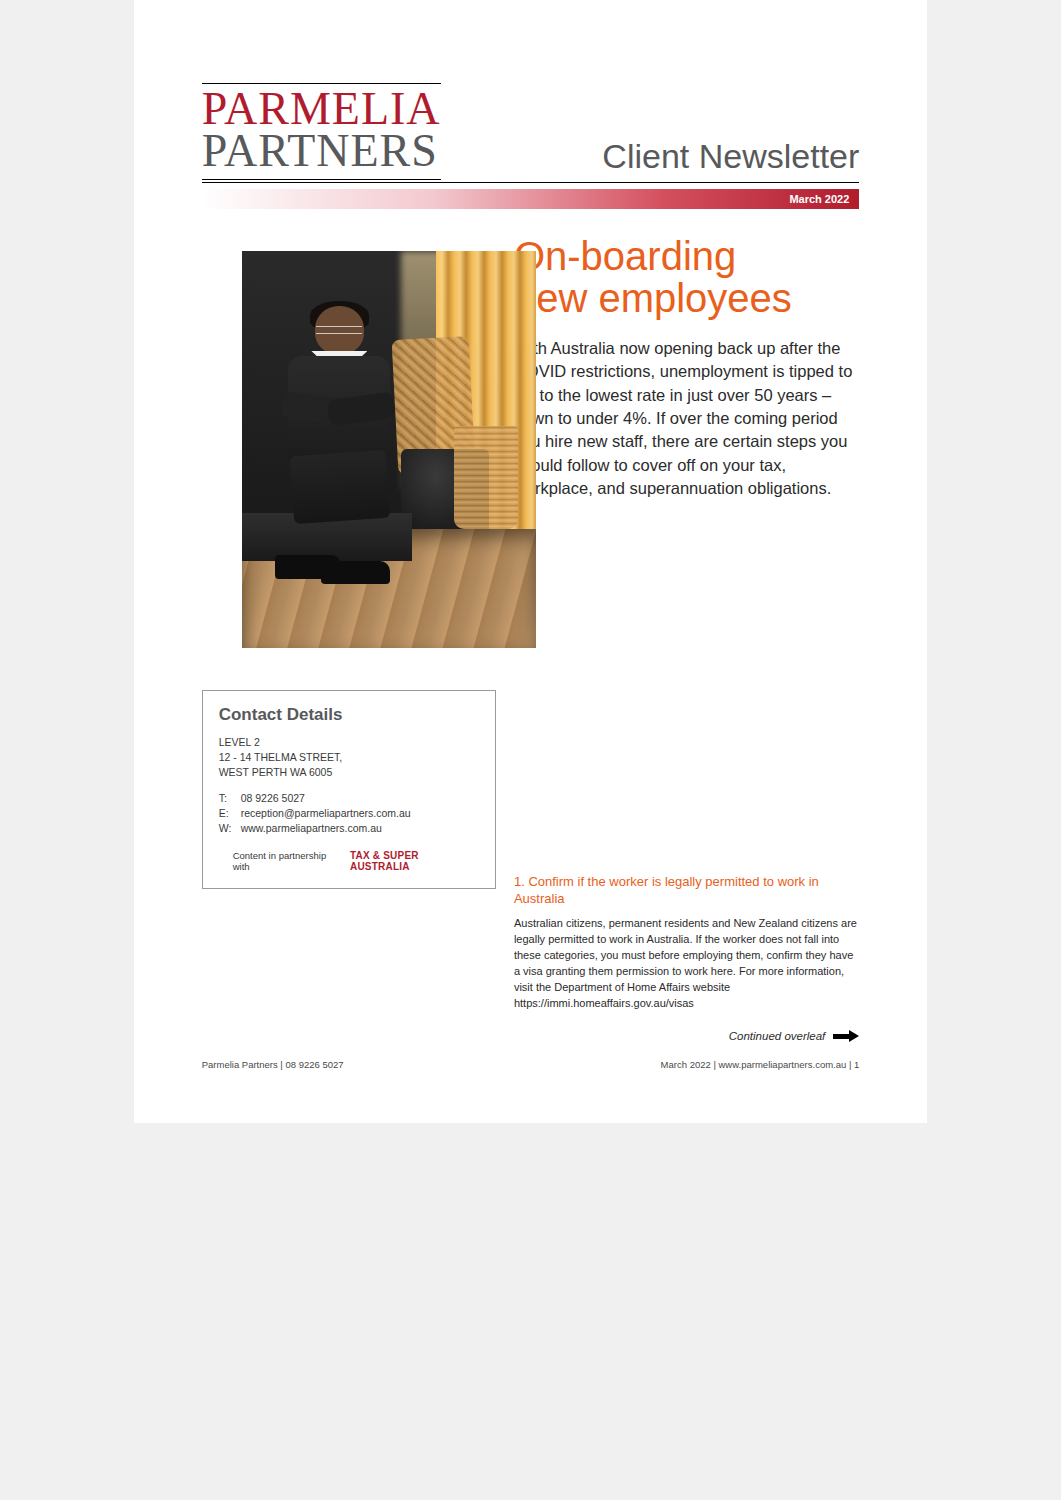PARMELIA PARTNERS
Client Newsletter
March 2022
Contact Details
LEVEL 2
12 - 14 THELMA STREET,
WEST PERTH WA 6005
| T: | 08 9226 5027 |
| E: | reception@parmeliapartners.com.au |
| W: | www.parmeliapartners.com.au |
Content in partnership with TAX & SUPER AUSTRALIA
On-boarding
new employees
With Australia now opening back up after the COVID restrictions, unemployment is tipped to fall to the lowest rate in just over 50 years – down to under 4%. If over the coming period you hire new staff, there are certain steps you should follow to cover off on your tax, workplace, and superannuation obligations.
1. Confirm if the worker is legally permitted to work in Australia
Australian citizens, permanent residents and New Zealand citizens are legally permitted to work in Australia. If the worker does not fall into these categories, you must before employing them, confirm they have a visa granting them permission to work here. For more information, visit the Department of Home Affairs website https://immi.homeaffairs.gov.au/visas
Continued overleaf
Parmelia Partners | 08 9226 5027
March 2022 | www.parmeliapartners.com.au | 1